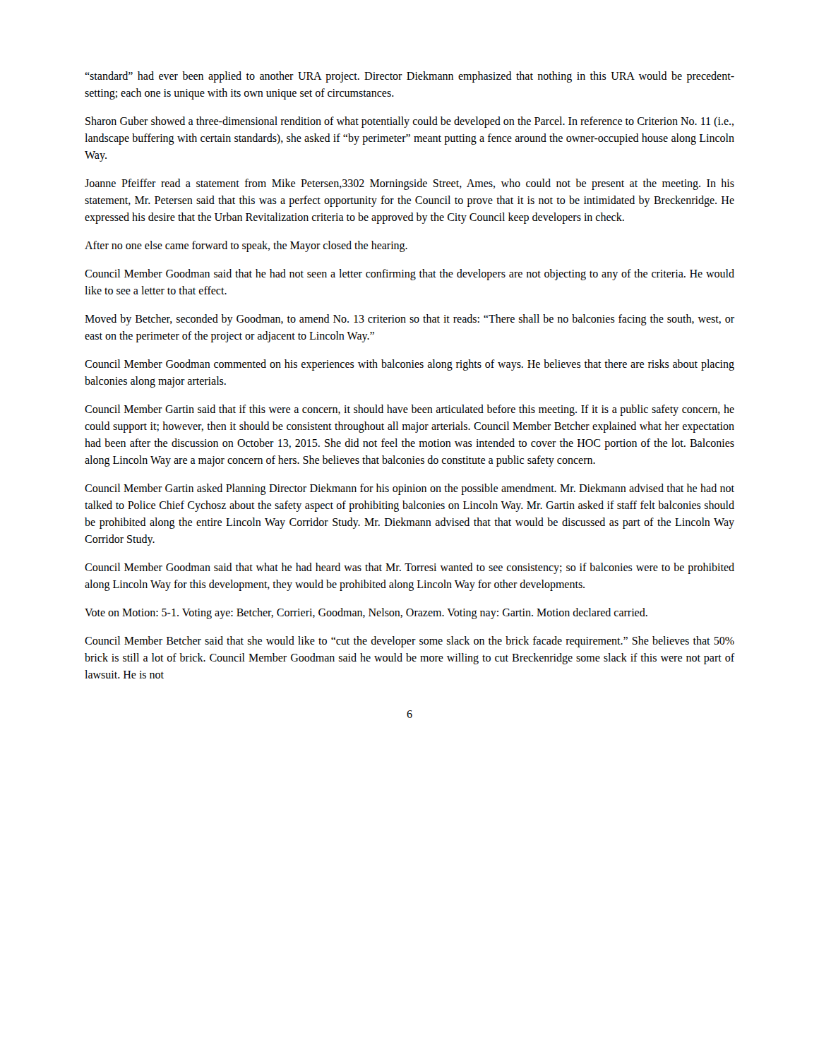“standard” had ever been applied to another URA project. Director Diekmann emphasized that nothing in this URA would be precedent-setting; each one is unique with its own unique set of circumstances.
Sharon Guber showed a three-dimensional rendition of what potentially could be developed on the Parcel. In reference to Criterion No. 11 (i.e., landscape buffering with certain standards), she asked if “by perimeter” meant putting a fence around the owner-occupied house along Lincoln Way.
Joanne Pfeiffer read a statement from Mike Petersen,3302 Morningside Street, Ames, who could not be present at the meeting. In his statement, Mr. Petersen said that this was a perfect opportunity for the Council to prove that it is not to be intimidated by Breckenridge. He expressed his desire that the Urban Revitalization criteria to be approved by the City Council keep developers in check.
After no one else came forward to speak, the Mayor closed the hearing.
Council Member Goodman said that he had not seen a letter confirming that the developers are not objecting to any of the criteria. He would like to see a letter to that effect.
Moved by Betcher, seconded by Goodman, to amend No. 13 criterion so that it reads: “There shall be no balconies facing the south, west, or east on the perimeter of the project or adjacent to Lincoln Way.”
Council Member Goodman commented on his experiences with balconies along rights of ways. He believes that there are risks about placing balconies along major arterials.
Council Member Gartin said that if this were a concern, it should have been articulated before this meeting. If it is a public safety concern, he could support it; however, then it should be consistent throughout all major arterials. Council Member Betcher explained what her expectation had been after the discussion on October 13, 2015. She did not feel the motion was intended to cover the HOC portion of the lot. Balconies along Lincoln Way are a major concern of hers. She believes that balconies do constitute a public safety concern.
Council Member Gartin asked Planning Director Diekmann for his opinion on the possible amendment. Mr. Diekmann advised that he had not talked to Police Chief Cychosz about the safety aspect of prohibiting balconies on Lincoln Way. Mr. Gartin asked if staff felt balconies should be prohibited along the entire Lincoln Way Corridor Study. Mr. Diekmann advised that that would be discussed as part of the Lincoln Way Corridor Study.
Council Member Goodman said that what he had heard was that Mr. Torresi wanted to see consistency; so if balconies were to be prohibited along Lincoln Way for this development, they would be prohibited along Lincoln Way for other developments.
Vote on Motion: 5-1. Voting aye: Betcher, Corrieri, Goodman, Nelson, Orazem. Voting nay: Gartin. Motion declared carried.
Council Member Betcher said that she would like to “cut the developer some slack on the brick facade requirement.” She believes that 50% brick is still a lot of brick. Council Member Goodman said he would be more willing to cut Breckenridge some slack if this were not part of lawsuit. He is not
6